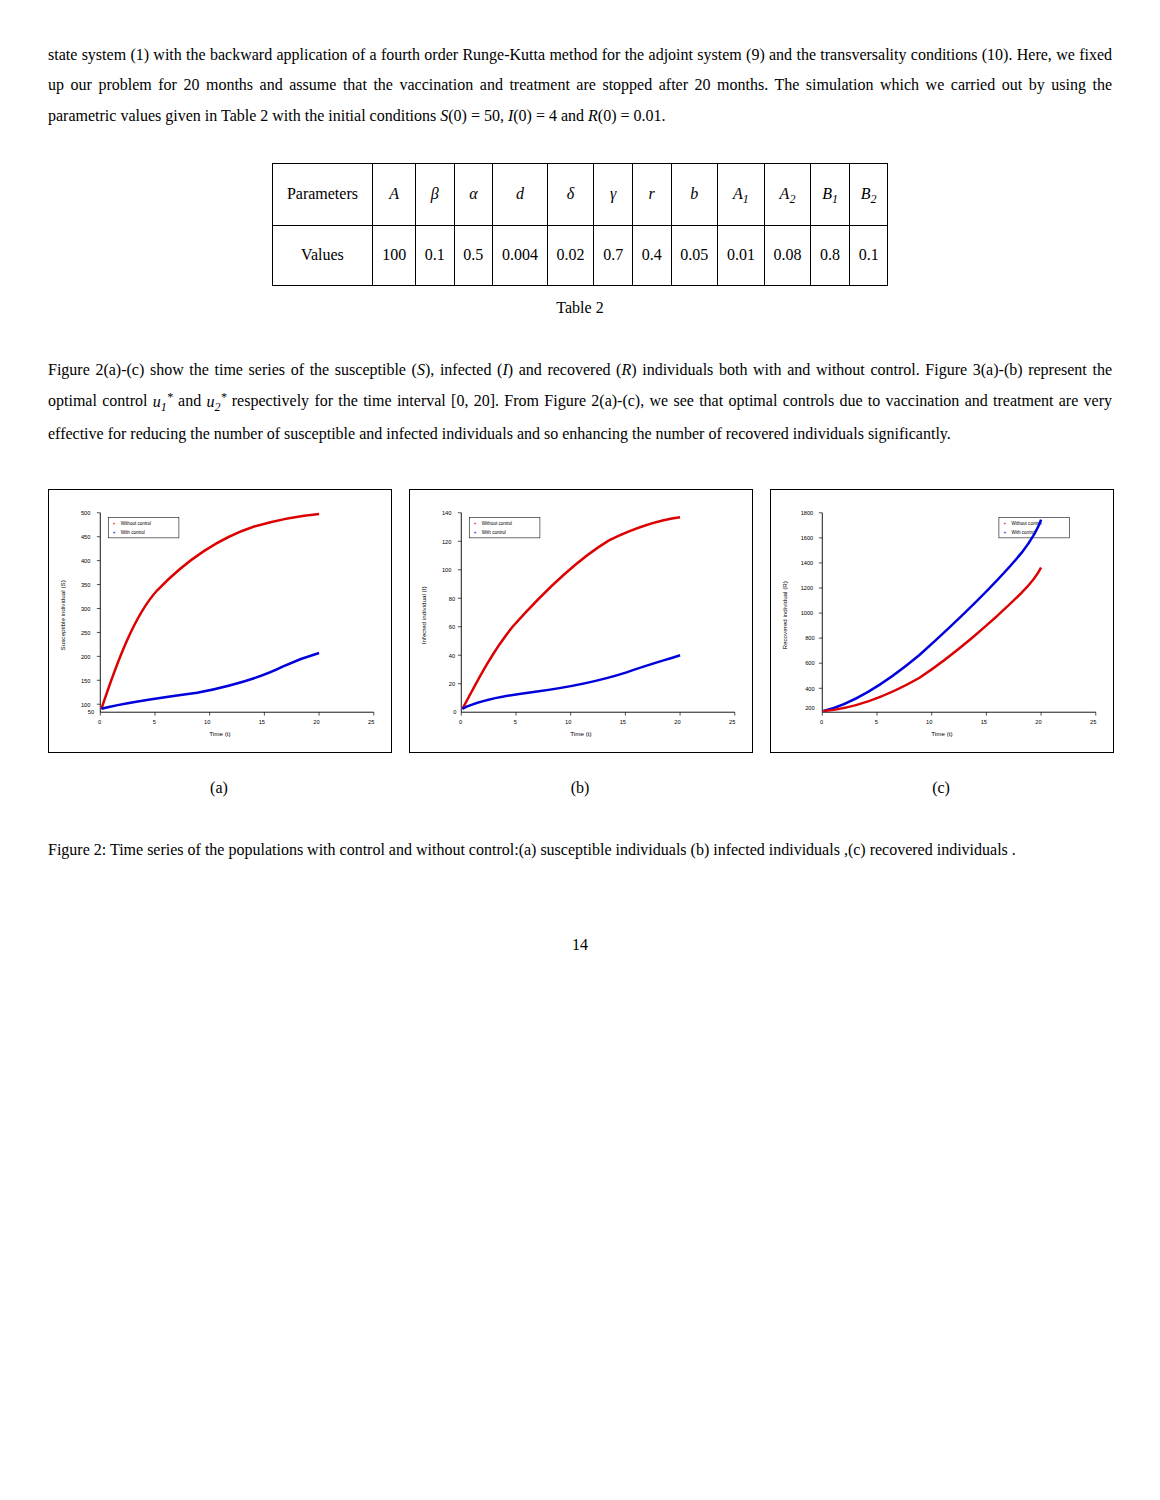state system (1) with the backward application of a fourth order Runge-Kutta method for the adjoint system (9) and the transversality conditions (10). Here, we fixed up our problem for 20 months and assume that the vaccination and treatment are stopped after 20 months. The simulation which we carried out by using the parametric values given in Table 2 with the initial conditions S(0) = 50, I(0) = 4 and R(0) = 0.01.
| Parameters | A | β | α | d | δ | γ | r | b | A 1 | A 2 | B 1 | B 2 |
| Values | 100 | 0.1 | 0.5 | 0.004 | 0.02 | 0.7 | 0.4 | 0.05 | 0.01 | 0.08 | 0.8 | 0.1 |
Table 2
Figure 2(a)-(c) show the time series of the susceptible (S), infected (I) and recovered (R) individuals both with and without control. Figure 3(a)-(b) represent the optimal control u1* and u2* respectively for the time interval [0, 20]. From Figure 2(a)-(c), we see that optimal controls due to vaccination and treatment are very effective for reducing the number of susceptible and infected individuals and so enhancing the number of recovered individuals significantly.
500 450 400 350 300 250 200 150 100 50 0 5 10 15 20 25 Time (t) Susceptible individual (S) + Without control + With control
(a)
140 120 100 80 60 40 20 0 0 5 10 15 20 25 Time (t) Infected individual (I) + Without control + With control
(b)
1800 1600 1400 1200 1000 800 600 400 200 0 5 10 15 20 25 Time (t) Recovered individual (R) + Without control + With control
(c)
Figure 2: Time series of the populations with control and without control:(a) susceptible individuals (b) infected individuals ,(c) recovered individuals .
14